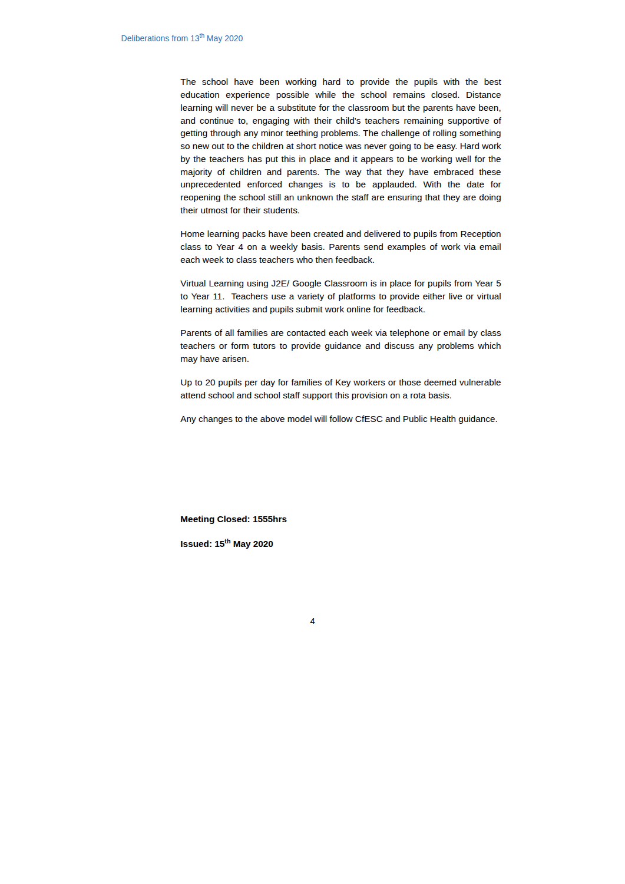Deliberations from 13th May 2020
The school have been working hard to provide the pupils with the best education experience possible while the school remains closed. Distance learning will never be a substitute for the classroom but the parents have been, and continue to, engaging with their child's teachers remaining supportive of getting through any minor teething problems. The challenge of rolling something so new out to the children at short notice was never going to be easy. Hard work by the teachers has put this in place and it appears to be working well for the majority of children and parents. The way that they have embraced these unprecedented enforced changes is to be applauded. With the date for reopening the school still an unknown the staff are ensuring that they are doing their utmost for their students.
Home learning packs have been created and delivered to pupils from Reception class to Year 4 on a weekly basis. Parents send examples of work via email each week to class teachers who then feedback.
Virtual Learning using J2E/ Google Classroom is in place for pupils from Year 5 to Year 11. Teachers use a variety of platforms to provide either live or virtual learning activities and pupils submit work online for feedback.
Parents of all families are contacted each week via telephone or email by class teachers or form tutors to provide guidance and discuss any problems which may have arisen.
Up to 20 pupils per day for families of Key workers or those deemed vulnerable attend school and school staff support this provision on a rota basis.
Any changes to the above model will follow CfESC and Public Health guidance.
Meeting Closed: 1555hrs
Issued: 15th May 2020
4